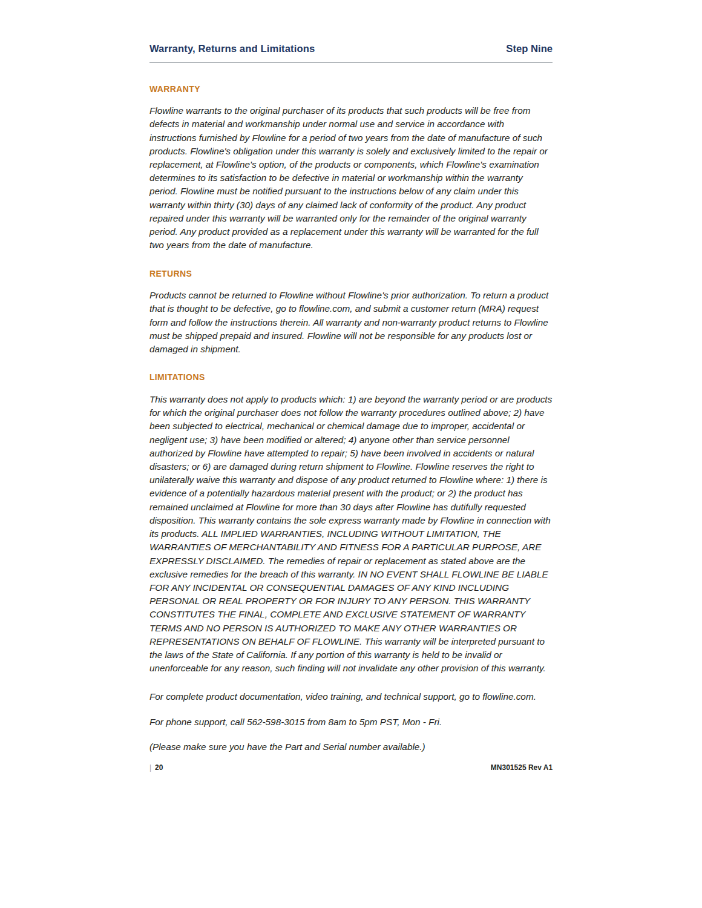Warranty, Returns and Limitations Step Nine
Warranty
Flowline warrants to the original purchaser of its products that such products will be free from defects in material and workmanship under normal use and service in accordance with instructions furnished by Flowline for a period of two years from the date of manufacture of such products. Flowline's obligation under this warranty is solely and exclusively limited to the repair or replacement, at Flowline's option, of the products or components, which Flowline's examination determines to its satisfaction to be defective in material or workmanship within the warranty period. Flowline must be notified pursuant to the instructions below of any claim under this warranty within thirty (30) days of any claimed lack of conformity of the product. Any product repaired under this warranty will be warranted only for the remainder of the original warranty period. Any product provided as a replacement under this warranty will be warranted for the full two years from the date of manufacture.
Returns
Products cannot be returned to Flowline without Flowline's prior authorization. To return a product that is thought to be defective, go to flowline.com, and submit a customer return (MRA) request form and follow the instructions therein. All warranty and non-warranty product returns to Flowline must be shipped prepaid and insured. Flowline will not be responsible for any products lost or damaged in shipment.
Limitations
This warranty does not apply to products which: 1) are beyond the warranty period or are products for which the original purchaser does not follow the warranty procedures outlined above; 2) have been subjected to electrical, mechanical or chemical damage due to improper, accidental or negligent use; 3) have been modified or altered; 4) anyone other than service personnel authorized by Flowline have attempted to repair; 5) have been involved in accidents or natural disasters; or 6) are damaged during return shipment to Flowline. Flowline reserves the right to unilaterally waive this warranty and dispose of any product returned to Flowline where: 1) there is evidence of a potentially hazardous material present with the product; or 2) the product has remained unclaimed at Flowline for more than 30 days after Flowline has dutifully requested disposition. This warranty contains the sole express warranty made by Flowline in connection with its products. ALL IMPLIED WARRANTIES, INCLUDING WITHOUT LIMITATION, THE WARRANTIES OF MERCHANTABILITY AND FITNESS FOR A PARTICULAR PURPOSE, ARE EXPRESSLY DISCLAIMED. The remedies of repair or replacement as stated above are the exclusive remedies for the breach of this warranty. IN NO EVENT SHALL FLOWLINE BE LIABLE FOR ANY INCIDENTAL OR CONSEQUENTIAL DAMAGES OF ANY KIND INCLUDING PERSONAL OR REAL PROPERTY OR FOR INJURY TO ANY PERSON. THIS WARRANTY CONSTITUTES THE FINAL, COMPLETE AND EXCLUSIVE STATEMENT OF WARRANTY TERMS AND NO PERSON IS AUTHORIZED TO MAKE ANY OTHER WARRANTIES OR REPRESENTATIONS ON BEHALF OF FLOWLINE. This warranty will be interpreted pursuant to the laws of the State of California. If any portion of this warranty is held to be invalid or unenforceable for any reason, such finding will not invalidate any other provision of this warranty.
For complete product documentation, video training, and technical support, go to flowline.com.
For phone support, call 562-598-3015 from 8am to 5pm PST, Mon - Fri.
(Please make sure you have the Part and Serial number available.)
20 MN301525 Rev A1